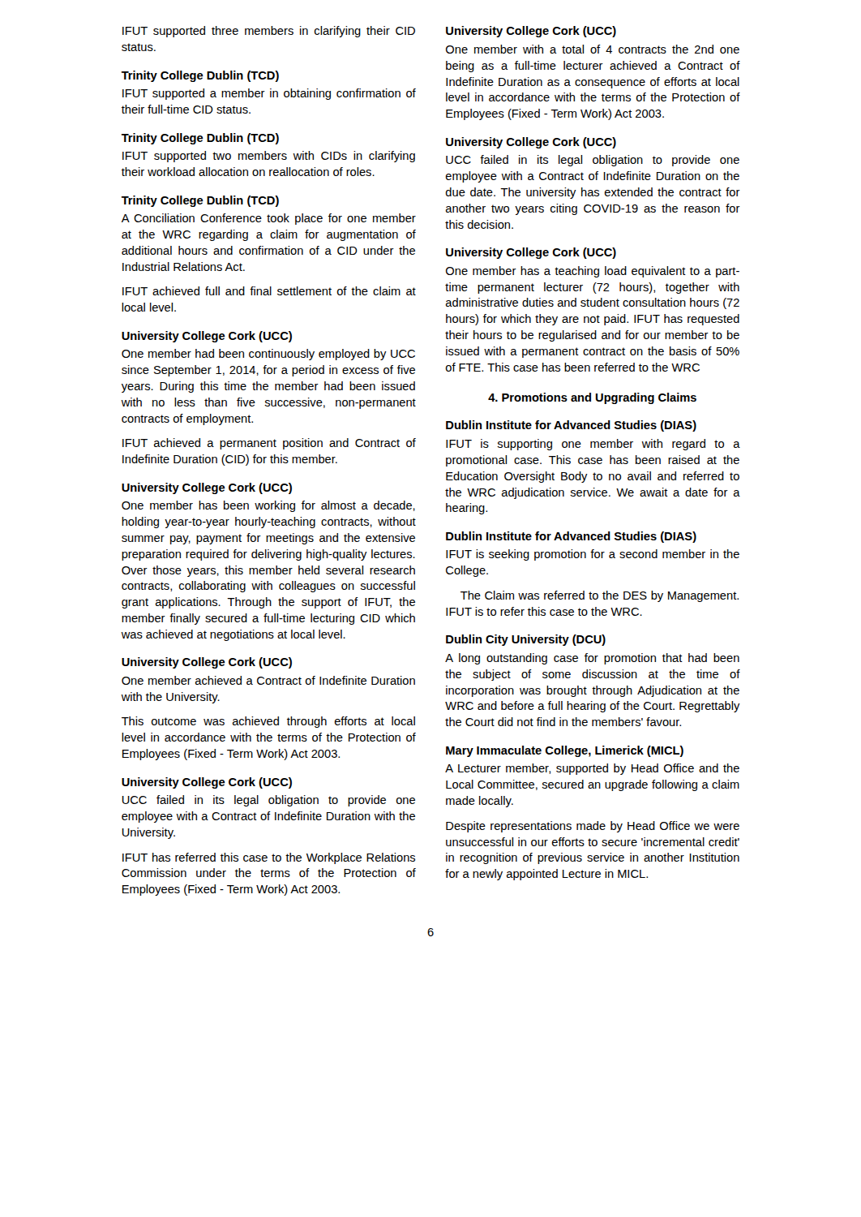IFUT supported three members in clarifying their CID status.
Trinity College Dublin (TCD)
IFUT supported a member in obtaining confirmation of their full-time CID status.
Trinity College Dublin (TCD)
IFUT supported two members with CIDs in clarifying their workload allocation on reallocation of roles.
Trinity College Dublin (TCD)
A Conciliation Conference took place for one member at the WRC regarding a claim for augmentation of additional hours and confirmation of a CID under the Industrial Relations Act.
IFUT achieved full and final settlement of the claim at local level.
University College Cork (UCC)
One member had been continuously employed by UCC since September 1, 2014, for a period in excess of five years. During this time the member had been issued with no less than five successive, non-permanent contracts of employment.
IFUT achieved a permanent position and Contract of Indefinite Duration (CID) for this member.
University College Cork (UCC)
One member has been working for almost a decade, holding year-to-year hourly-teaching contracts, without summer pay, payment for meetings and the extensive preparation required for delivering high-quality lectures. Over those years, this member held several research contracts, collaborating with colleagues on successful grant applications. Through the support of IFUT, the member finally secured a full-time lecturing CID which was achieved at negotiations at local level.
University College Cork (UCC)
One member achieved a Contract of Indefinite Duration with the University.
This outcome was achieved through efforts at local level in accordance with the terms of the Protection of Employees (Fixed - Term Work) Act 2003.
University College Cork (UCC)
UCC failed in its legal obligation to provide one employee with a Contract of Indefinite Duration with the University.
IFUT has referred this case to the Workplace Relations Commission under the terms of the Protection of Employees (Fixed - Term Work) Act 2003.
University College Cork (UCC)
One member with a total of 4 contracts the 2nd one being as a full-time lecturer achieved a Contract of Indefinite Duration as a consequence of efforts at local level in accordance with the terms of the Protection of Employees (Fixed - Term Work) Act 2003.
University College Cork (UCC)
UCC failed in its legal obligation to provide one employee with a Contract of Indefinite Duration on the due date. The university has extended the contract for another two years citing COVID-19 as the reason for this decision.
University College Cork (UCC)
One member has a teaching load equivalent to a part-time permanent lecturer (72 hours), together with administrative duties and student consultation hours (72 hours) for which they are not paid. IFUT has requested their hours to be regularised and for our member to be issued with a permanent contract on the basis of 50% of FTE. This case has been referred to the WRC
4. Promotions and Upgrading Claims
Dublin Institute for Advanced Studies (DIAS)
IFUT is supporting one member with regard to a promotional case. This case has been raised at the Education Oversight Body to no avail and referred to the WRC adjudication service. We await a date for a hearing.
Dublin Institute for Advanced Studies (DIAS)
IFUT is seeking promotion for a second member in the College.
The Claim was referred to the DES by Management. IFUT is to refer this case to the WRC.
Dublin City University (DCU)
A long outstanding case for promotion that had been the subject of some discussion at the time of incorporation was brought through Adjudication at the WRC and before a full hearing of the Court. Regrettably the Court did not find in the members' favour.
Mary Immaculate College, Limerick (MICL)
A Lecturer member, supported by Head Office and the Local Committee, secured an upgrade following a claim made locally.
Despite representations made by Head Office we were unsuccessful in our efforts to secure 'incremental credit' in recognition of previous service in another Institution for a newly appointed Lecture in MICL.
6